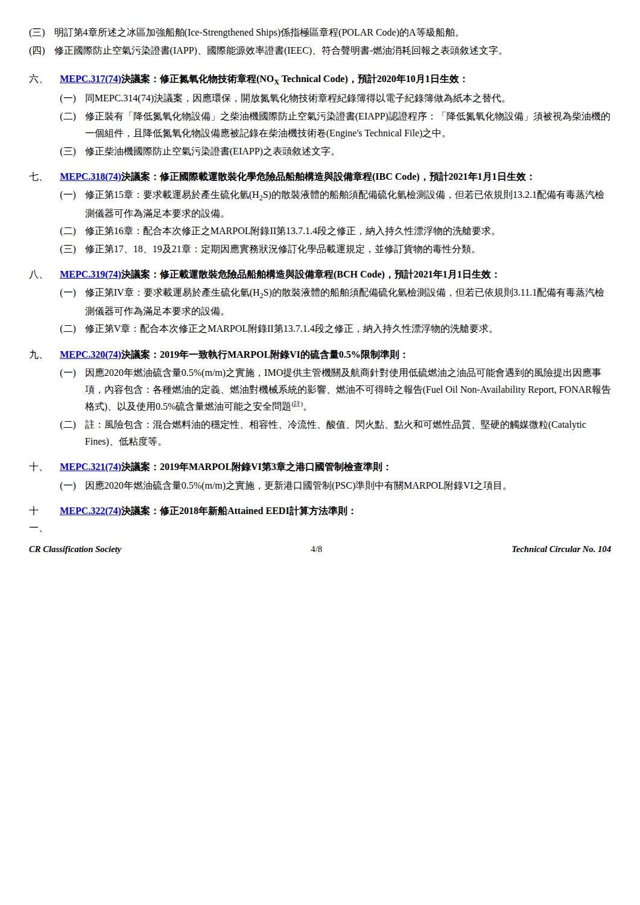(三) 明訂第4章所述之冰區加強船舶(Ice-Strengthened Ships)係指極區章程(POLAR Code)的A等級船舶。
(四) 修正國際防止空氣污染證書(IAPP)、國際能源效率證書(IEEC)、符合聲明書-燃油消耗回報之表頭敘述文字。
六、 MEPC.317(74) 決議案：修正氮氧化物技術章程(NOX Technical Code)，預計2020年10月1日生效：
(一) 同MEPC.314(74)決議案，因應環保，開放氮氧化物技術章程紀錄簿得以電子紀錄簿做為紙本之替代。
(二) 修正裝有「降低氮氧化物設備」之柴油機國際防止空氣污染證書(EIAPP)認證程序：「降低氮氧化物設備」須被視為柴油機的一個組件，且降低氮氧化物設備應被記錄在柴油機技術卷(Engine's Technical File)之中。
(三) 修正柴油機國際防止空氣污染證書(EIAPP)之表頭敘述文字。
七、 MEPC.318(74) 決議案：修正國際載運散裝化學危險品船舶構造與設備章程(IBC Code)，預計2021年1月1日生效：
(一) 修正第15章：要求載運易於產生硫化氫(H2S)的散裝液體的船舶須配備硫化氫檢測設備，但若已依規則13.2.1配備有毒蒸汽檢測儀器可作為滿足本要求的設備。
(二) 修正第16章：配合本次修正之MARPOL附錄II第13.7.1.4段之修正，納入持久性漂浮物的洗艙要求。
(三) 修正第17、18、19及21章：定期因應實務狀況修訂化學品載運規定，並修訂貨物的毒性分類。
八、 MEPC.319(74) 決議案：修正載運散裝危險品船舶構造與設備章程(BCH Code)，預計2021年1月1日生效：
(一) 修正第IV章：要求載運易於產生硫化氫(H2S)的散裝液體的船舶須配備硫化氫檢測設備，但若已依規則3.11.1配備有毒蒸汽檢測儀器可作為滿足本要求的設備。
(二) 修正第V章：配合本次修正之MARPOL附錄II第13.7.1.4段之修正，納入持久性漂浮物的洗艙要求。
九、 MEPC.320(74) 決議案：2019年一致執行MARPOL附錄VI的硫含量0.5%限制準則：
(一) 因應2020年燃油硫含量0.5%(m/m)之實施，IMO提供主管機關及航商針對使用低硫燃油之油品可能會遇到的風險提出因應事項，內容包含：各種燃油的定義、燃油對機械系統的影響、燃油不可得時之報告(Fuel Oil Non-Availability Report, FONAR報告格式)、以及使用0.5%硫含量燃油可能之安全問題(註)。
(二) 註：風險包含：混合燃料油的穩定性、相容性、冷流性、酸值、閃火點、點火和可燃性品質、堅硬的觸媒微粒(Catalytic Fines)、低粘度等。
十、 MEPC.321(74) 決議案：2019年MARPOL附錄VI第3章之港口國管制檢查準則：
(一) 因應2020年燃油硫含量0.5%(m/m)之實施，更新港口國管制(PSC)準則中有關MARPOL附錄VI之項目。
十一、 MEPC.322(74) 決議案：修正2018年新船Attained EEDI計算方法準則：
CR Classification Society
4/8
Technical Circular No. 104